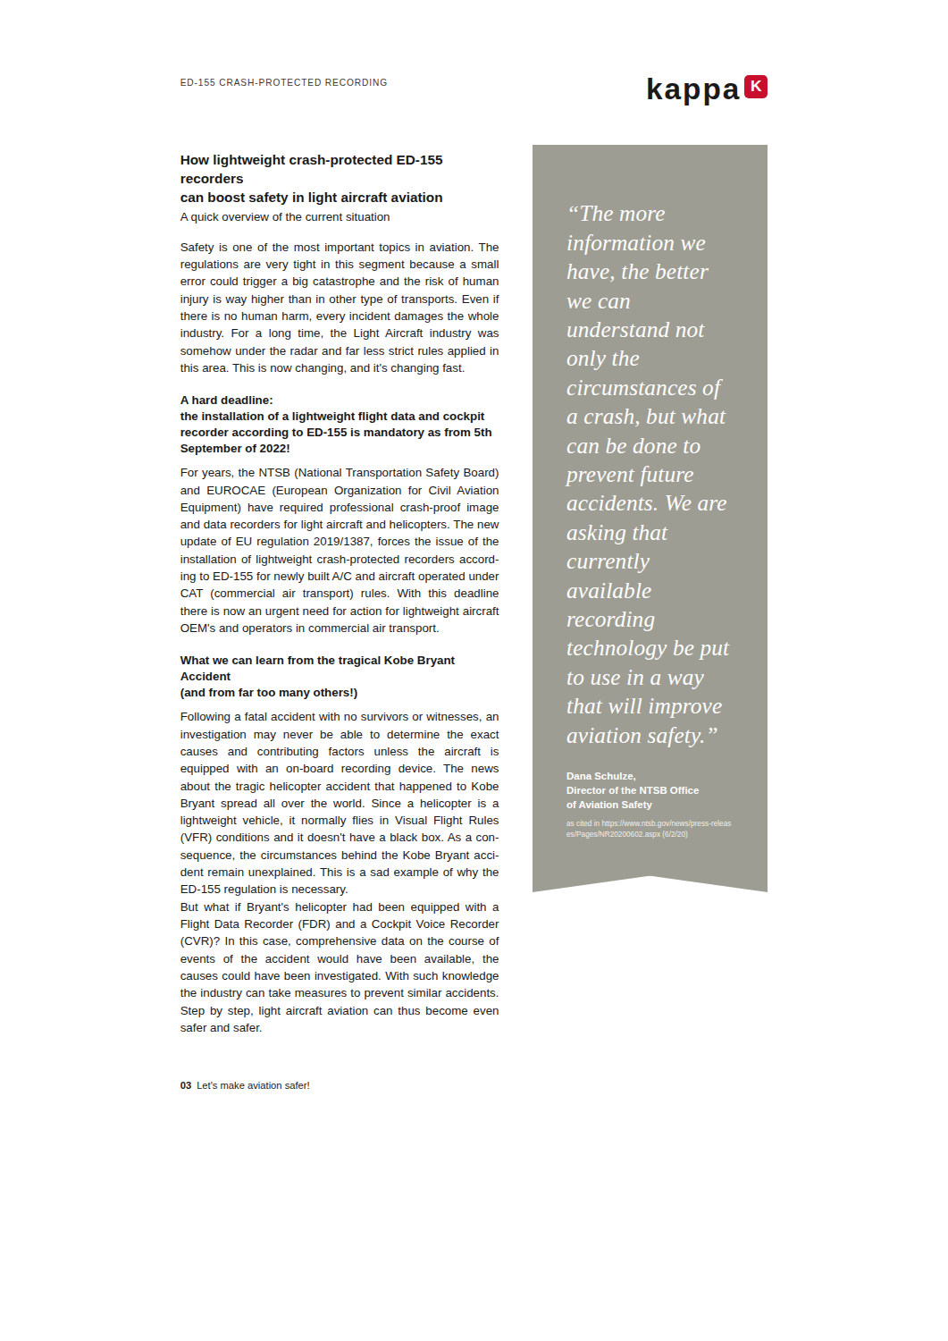ED-155 Crash-Protected Recording
kappa K
How lightweight crash-protected ED-155 recorders
can boost safety in light aircraft aviation
A quick overview of the current situation
Safety is one of the most important topics in aviation. The regulations are very tight in this segment because a small error could trigger a big catastrophe and the risk of human injury is way higher than in other type of transports. Even if there is no human harm, every incident damages the whole industry. For a long time, the Light Aircraft industry was somehow under the radar and far less strict rules applied in this area. This is now changing, and it's changing fast.
A hard deadline:
the installation of a lightweight flight data and cockpit recorder according to ED-155 is mandatory as from 5th September of 2022!
For years, the NTSB (National Transportation Safety Board) and EUROCAE (European Organization for Civil Aviation Equipment) have required professional crash-proof image and data recorders for light aircraft and helicopters. The new update of EU regulation 2019/1387, forces the issue of the installation of lightweight crash-protected recorders according to ED-155 for newly built A/C and aircraft operated under CAT (commercial air transport) rules. With this deadline there is now an urgent need for action for lightweight aircraft OEM's and operators in commercial air transport.
What we can learn from the tragical Kobe Bryant Accident
(and from far too many others!)
Following a fatal accident with no survivors or witnesses, an investigation may never be able to determine the exact causes and contributing factors unless the aircraft is equipped with an on-board recording device. The news about the tragic helicopter accident that happened to Kobe Bryant spread all over the world. Since a helicopter is a lightweight vehicle, it normally flies in Visual Flight Rules (VFR) conditions and it doesn't have a black box. As a consequence, the circumstances behind the Kobe Bryant accident remain unexplained. This is a sad example of why the ED-155 regulation is necessary.
But what if Bryant's helicopter had been equipped with a Flight Data Recorder (FDR) and a Cockpit Voice Recorder (CVR)? In this case, comprehensive data on the course of events of the accident would have been available, the causes could have been investigated. With such knowledge the industry can take measures to prevent similar accidents. Step by step, light aircraft aviation can thus become even safer and safer.
“The more information we have, the better we can understand not only the circumstances of a crash, but what can be done to prevent future accidents. We are asking that currently available recording technology be put to use in a way that will improve aviation safety.”
Dana Schulze,
Director of the NTSB Office
of Aviation Safety
as cited in https://www.ntsb.gov/news/press-releases/Pages/NR20200602.aspx (6/2/20)
03 Let's make aviation safer!